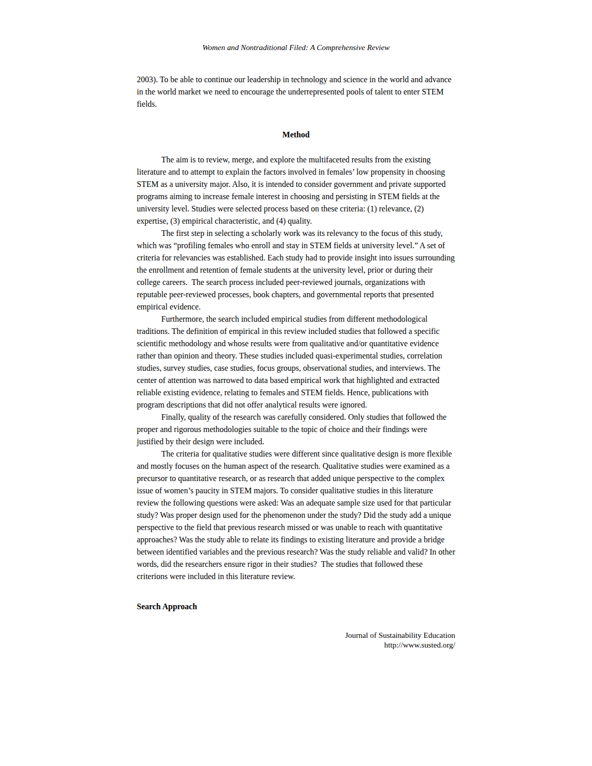Women and Nontraditional Filed: A Comprehensive Review
2003). To be able to continue our leadership in technology and science in the world and advance in the world market we need to encourage the underrepresented pools of talent to enter STEM fields.
Method
The aim is to review, merge, and explore the multifaceted results from the existing literature and to attempt to explain the factors involved in females’ low propensity in choosing STEM as a university major. Also, it is intended to consider government and private supported programs aiming to increase female interest in choosing and persisting in STEM fields at the university level. Studies were selected process based on these criteria: (1) relevance, (2) expertise, (3) empirical characteristic, and (4) quality.
The first step in selecting a scholarly work was its relevancy to the focus of this study, which was “profiling females who enroll and stay in STEM fields at university level.” A set of criteria for relevancies was established. Each study had to provide insight into issues surrounding the enrollment and retention of female students at the university level, prior or during their college careers. The search process included peer-reviewed journals, organizations with reputable peer-reviewed processes, book chapters, and governmental reports that presented empirical evidence.
Furthermore, the search included empirical studies from different methodological traditions. The definition of empirical in this review included studies that followed a specific scientific methodology and whose results were from qualitative and/or quantitative evidence rather than opinion and theory. These studies included quasi-experimental studies, correlation studies, survey studies, case studies, focus groups, observational studies, and interviews. The center of attention was narrowed to data based empirical work that highlighted and extracted reliable existing evidence, relating to females and STEM fields. Hence, publications with program descriptions that did not offer analytical results were ignored.
Finally, quality of the research was carefully considered. Only studies that followed the proper and rigorous methodologies suitable to the topic of choice and their findings were justified by their design were included.
The criteria for qualitative studies were different since qualitative design is more flexible and mostly focuses on the human aspect of the research. Qualitative studies were examined as a precursor to quantitative research, or as research that added unique perspective to the complex issue of women’s paucity in STEM majors. To consider qualitative studies in this literature review the following questions were asked: Was an adequate sample size used for that particular study? Was proper design used for the phenomenon under the study? Did the study add a unique perspective to the field that previous research missed or was unable to reach with quantitative approaches? Was the study able to relate its findings to existing literature and provide a bridge between identified variables and the previous research? Was the study reliable and valid? In other words, did the researchers ensure rigor in their studies? The studies that followed these criterions were included in this literature review.
Search Approach
Journal of Sustainability Education
http://www.susted.org/